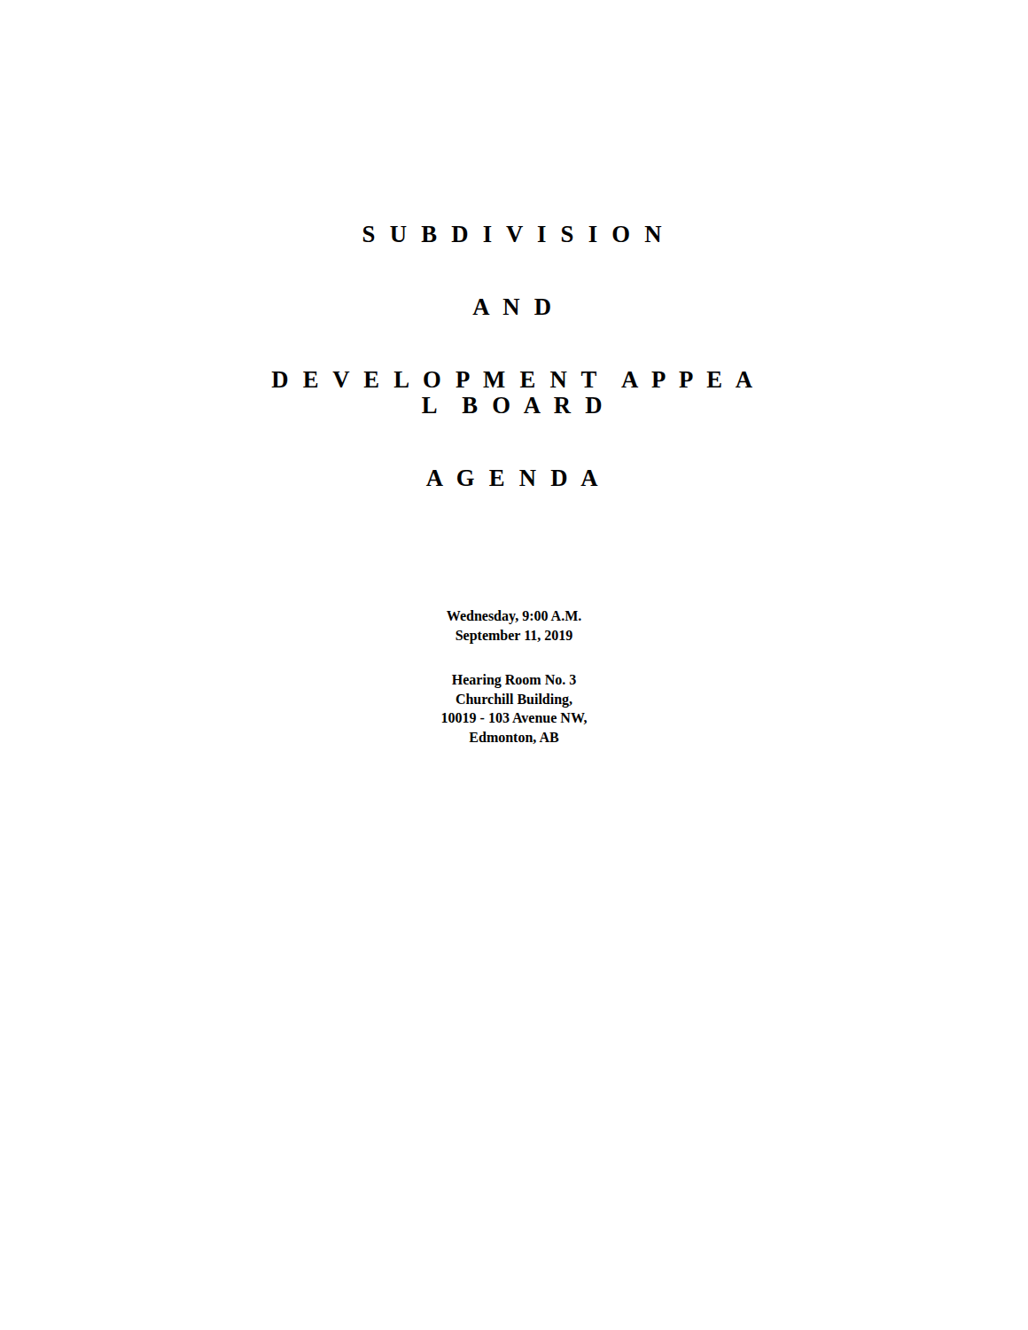S U B D I V I S I O N
A N D
D E V E L O P M E N T A P P E A L B O A R D
A G E N D A
Wednesday, 9:00 A.M.
September 11, 2019
Hearing Room No. 3
Churchill Building,
10019 - 103 Avenue NW,
Edmonton, AB